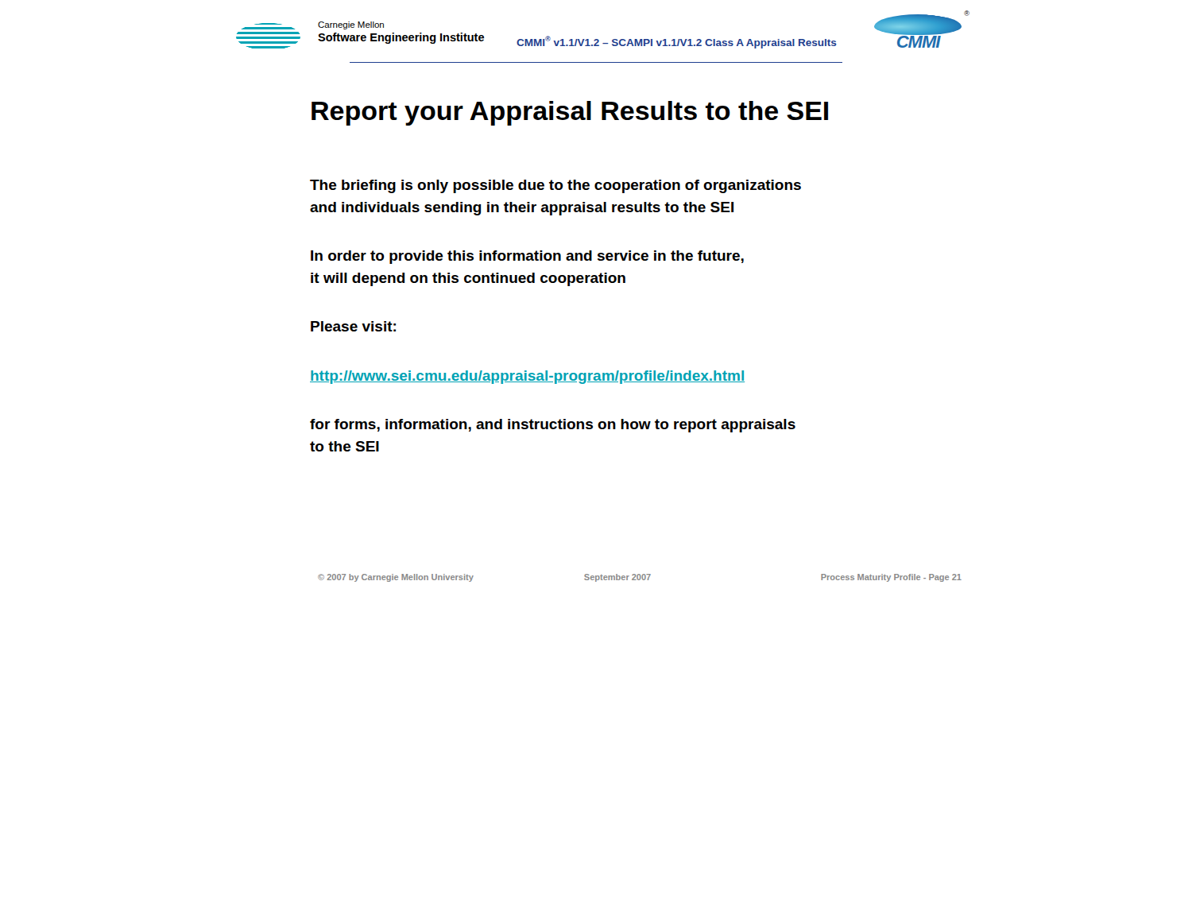Carnegie Mellon
Software Engineering Institute
CMMI® v1.1/V1.2 – SCAMPI v1.1/V1.2 Class A Appraisal Results
®
CMMI
Report your Appraisal Results to the SEI
The briefing is only possible due to the cooperation of organizations
and individuals sending in their appraisal results to the SEI
In order to provide this information and service in the future,
it will depend on this continued cooperation
Please visit:
http://www.sei.cmu.edu/appraisal-program/profile/index.html
for forms, information, and instructions on how to report appraisals
to the SEI
© 2007 by Carnegie Mellon University September 2007 Process Maturity Profile - Page 21